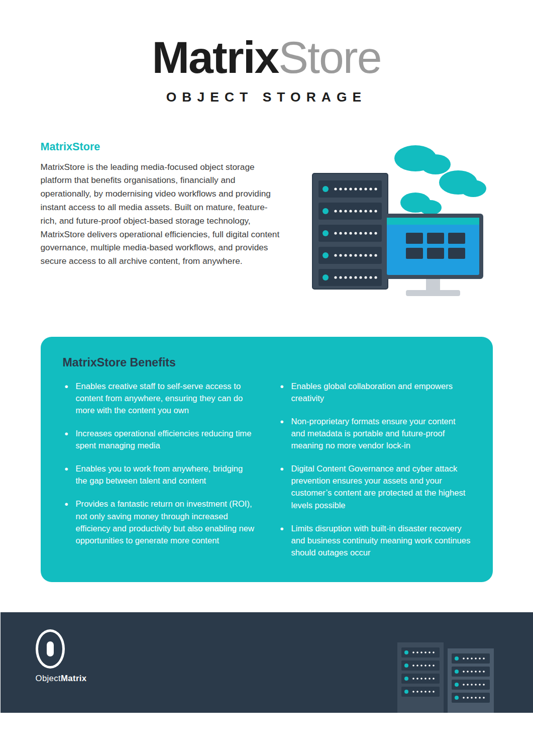Matrix Store
Object Storage
MatrixStore
MatrixStore is the leading media-focused object storage platform that benefits organisations, financially and operationally, by modernising video workflows and providing instant access to all media assets. Built on mature, feature-rich, and future-proof object-based storage technology, MatrixStore delivers operational efficiencies, full digital content governance, multiple media-based workflows, and provides secure access to all archive content, from anywhere.
MatrixStore Benefits
Enables creative staff to self-serve access to content from anywhere, ensuring they can do more with the content you own
Increases operational efficiencies reducing time spent managing media
Enables you to work from anywhere, bridging the gap between talent and content
Provides a fantastic return on investment (ROI), not only saving money through increased efficiency and productivity but also enabling new opportunities to generate more content
Enables global collaboration and empowers creativity
Non-proprietary formats ensure your content and metadata is portable and future-proof meaning no more vendor lock-in
Digital Content Governance and cyber attack prevention ensures your assets and your customer’s content are protected at the highest levels possible
Limits disruption with built-in disaster recovery and business continuity meaning work continues should outages occur
Object Matrix